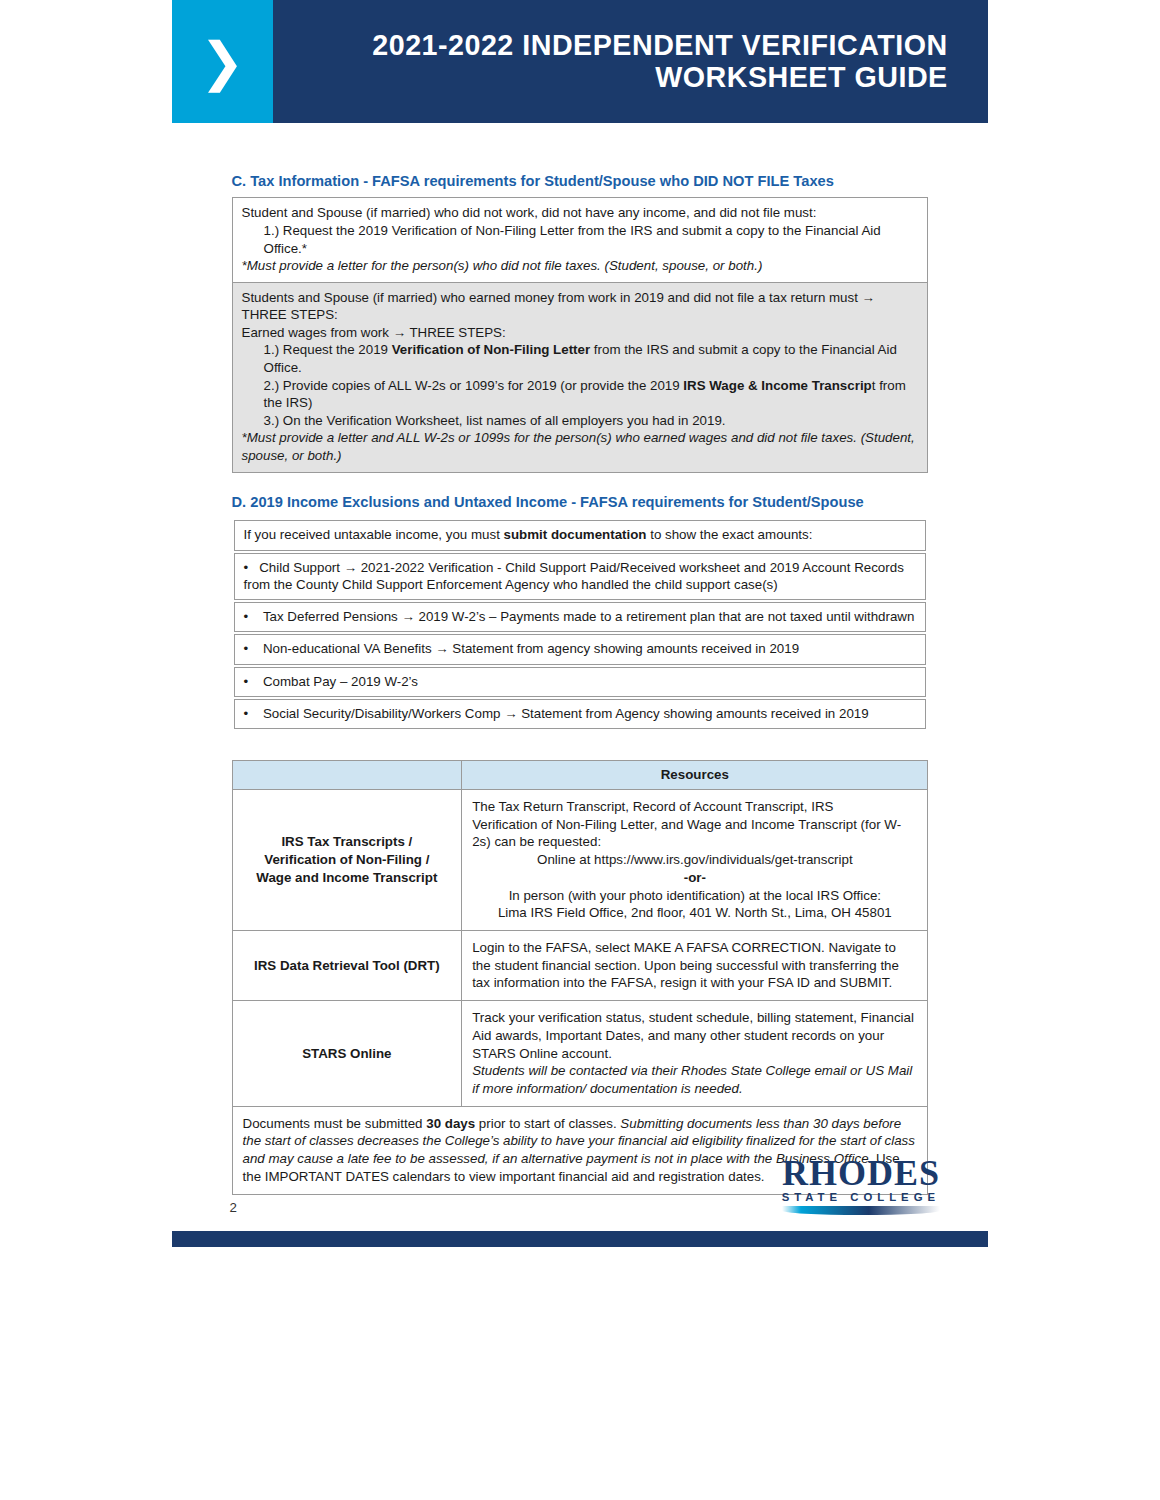❯
2021-2022 INDEPENDENT VERIFICATION WORKSHEET GUIDE
C. Tax Information - FAFSA requirements for Student/Spouse who DID NOT FILE Taxes
| Student and Spouse (if married) who did not work, did not have any income, and did not file must: 1.) Request the 2019 Verification of Non-Filing Letter from the IRS and submit a copy to the Financial Aid Office.* *Must provide a letter for the person(s) who did not file taxes. (Student, spouse, or both.) |
| Students and Spouse (if married) who earned money from work in 2019 and did not file a tax return must → THREE STEPS: Earned wages from work → THREE STEPS: 1.) Request the 2019 Verification of Non-Filing Letter from the IRS and submit a copy to the Financial Aid Office. 2.) Provide copies of ALL W-2s or 1099’s for 2019 (or provide the 2019 IRS Wage & Income Transcrip t from the IRS) 3.) On the Verification Worksheet, list names of all employers you had in 2019. *Must provide a letter and ALL W-2s or 1099s for the person(s) who earned wages and did not file taxes. (Student, spouse, or both.) |
D. 2019 Income Exclusions and Untaxed Income - FAFSA requirements for Student/Spouse
| If you received untaxable income, you must submit documentation to show the exact amounts: |
| • Child Support → 2021-2022 Verification - Child Support Paid/Received worksheet and 2019 Account Records from the County Child Support Enforcement Agency who handled the child support case(s) |
| • Tax Deferred Pensions → 2019 W-2’s – Payments made to a retirement plan that are not taxed until withdrawn |
| • Non-educational VA Benefits → Statement from agency showing amounts received in 2019 |
| • Combat Pay – 2019 W-2’s |
| • Social Security/Disability/Workers Comp → Statement from Agency showing amounts received in 2019 |
| | Resources |
| IRS Tax Transcripts / Verification of Non-Filing / Wage and Income Transcript | The Tax Return Transcript, Record of Account Transcript, IRS Verification of Non-Filing Letter, and Wage and Income Transcript (for W-2s) can be requested: Online at https://www.irs.gov/individuals/get-transcript -or- In person (with your photo identification) at the local IRS Office: Lima IRS Field Office, 2nd floor, 401 W. North St., Lima, OH 45801 |
| IRS Data Retrieval Tool (DRT) | Login to the FAFSA, select MAKE A FAFSA CORRECTION. Navigate to the student financial section. Upon being successful with transferring the tax information into the FAFSA, resign it with your FSA ID and SUBMIT. |
| STARS Online | Track your verification status, student schedule, billing statement, Financial Aid awards, Important Dates, and many other student records on your STARS Online account. Students will be contacted via their Rhodes State College email or US Mail if more information/ documentation is needed. |
| Documents must be submitted 30 days prior to start of classes. Submitting documents less than 30 days before the start of classes decreases the College’s ability to have your financial aid eligibility finalized for the start of class and may cause a late fee to be assessed, if an alternative payment is not in place with the Business Office. Use the IMPORTANT DATES calendars to view important financial aid and registration dates. |
2
RHODES STATE COLLEGE